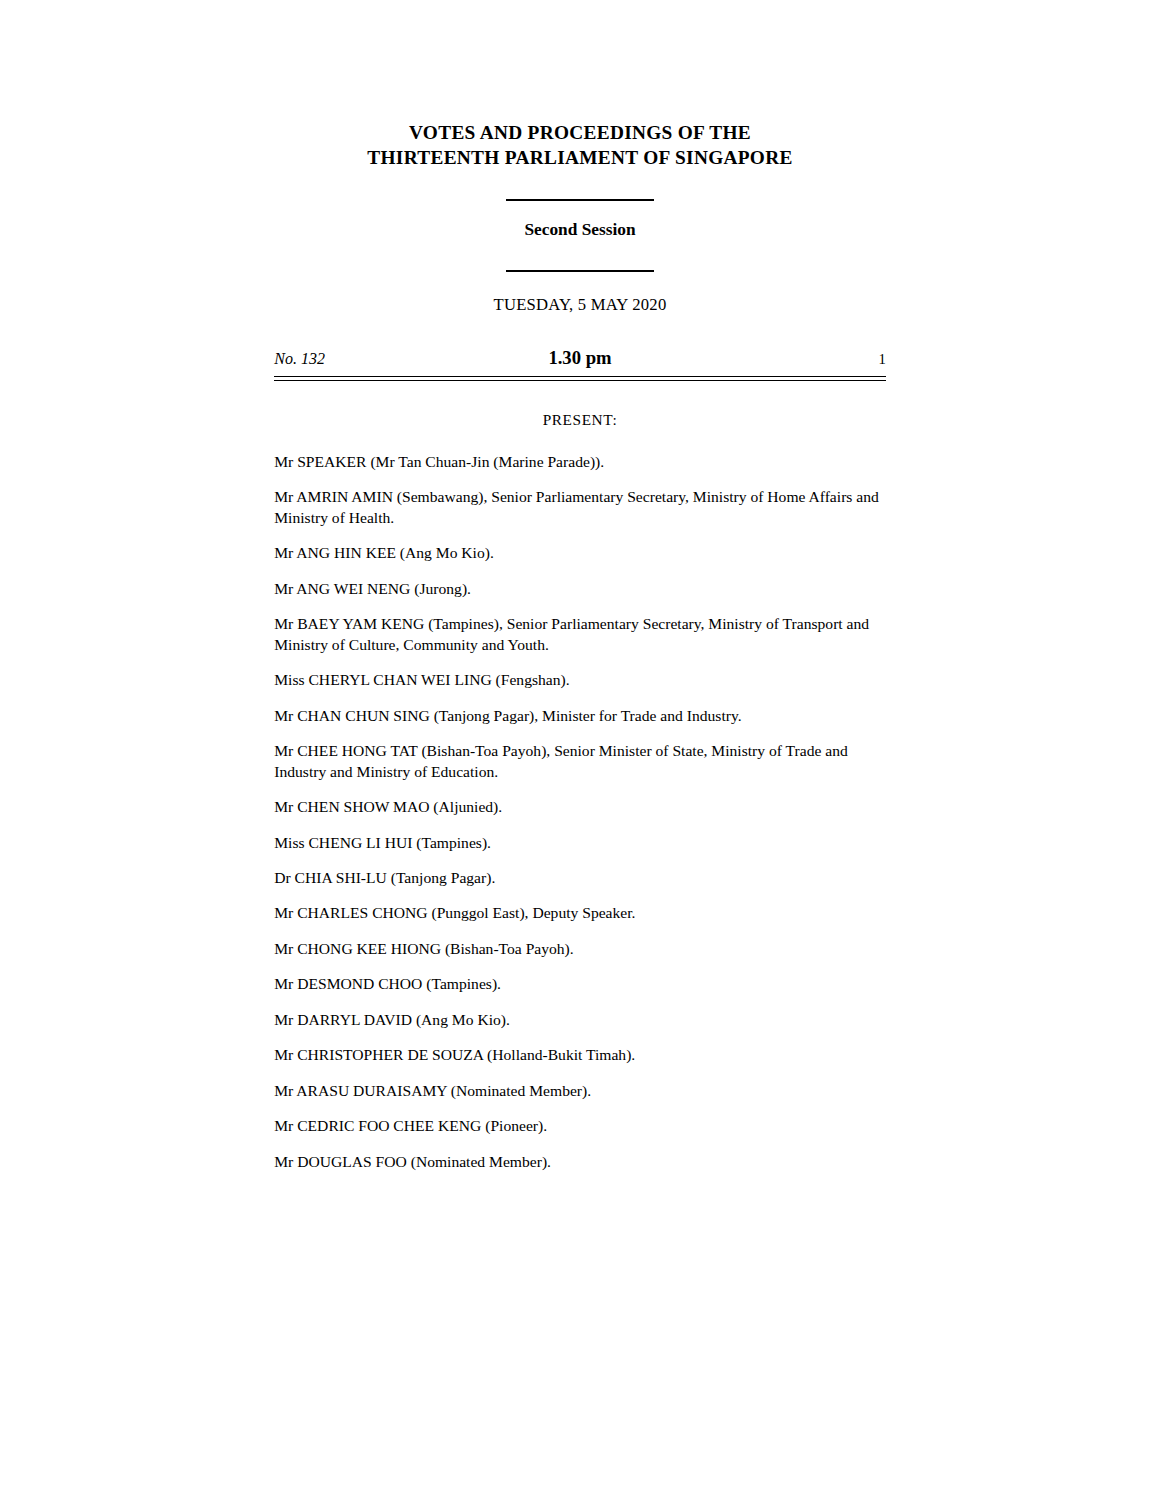VOTES AND PROCEEDINGS OF THE
THIRTEENTH PARLIAMENT OF SINGAPORE
Second Session
TUESDAY, 5 MAY 2020
No. 132
1.30 pm
1
PRESENT:
Mr SPEAKER (Mr Tan Chuan-Jin (Marine Parade)).
Mr AMRIN AMIN (Sembawang), Senior Parliamentary Secretary, Ministry of Home Affairs and Ministry of Health.
Mr ANG HIN KEE (Ang Mo Kio).
Mr ANG WEI NENG (Jurong).
Mr BAEY YAM KENG (Tampines), Senior Parliamentary Secretary, Ministry of Transport and Ministry of Culture, Community and Youth.
Miss CHERYL CHAN WEI LING (Fengshan).
Mr CHAN CHUN SING (Tanjong Pagar), Minister for Trade and Industry.
Mr CHEE HONG TAT (Bishan-Toa Payoh), Senior Minister of State, Ministry of Trade and Industry and Ministry of Education.
Mr CHEN SHOW MAO (Aljunied).
Miss CHENG LI HUI (Tampines).
Dr CHIA SHI-LU (Tanjong Pagar).
Mr CHARLES CHONG (Punggol East), Deputy Speaker.
Mr CHONG KEE HIONG (Bishan-Toa Payoh).
Mr DESMOND CHOO (Tampines).
Mr DARRYL DAVID (Ang Mo Kio).
Mr CHRISTOPHER DE SOUZA (Holland-Bukit Timah).
Mr ARASU DURAISAMY (Nominated Member).
Mr CEDRIC FOO CHEE KENG (Pioneer).
Mr DOUGLAS FOO (Nominated Member).